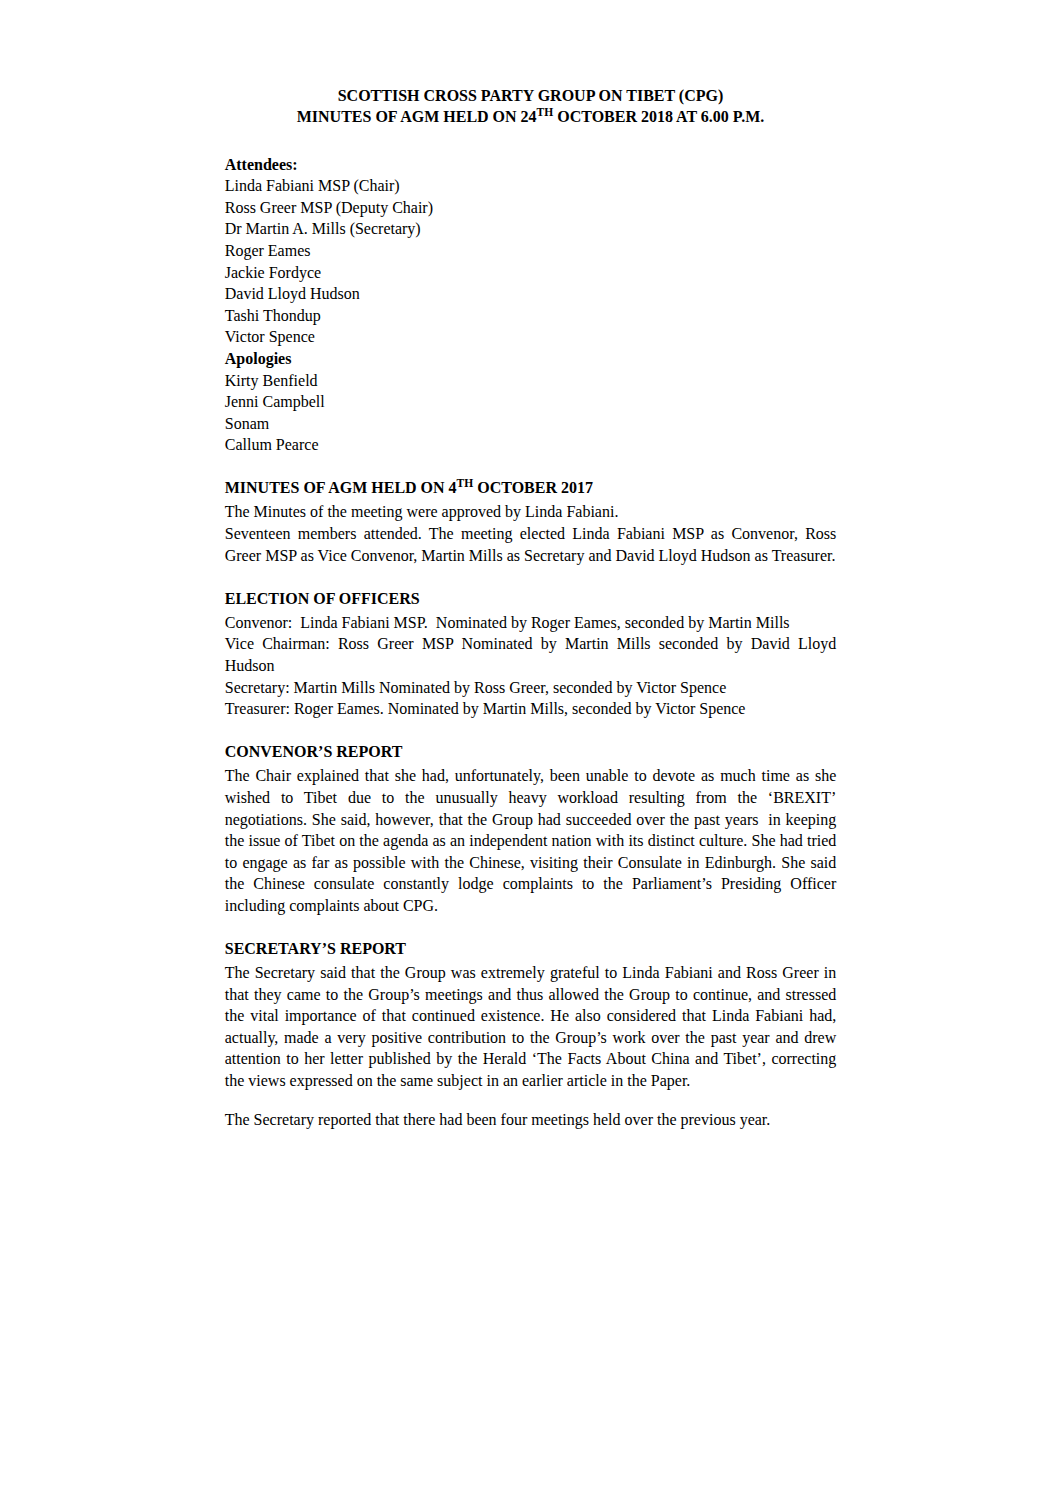Scottish Cross Party Group on Tibet (CPG)
Minutes of AGM held on 24th October 2018 at 6.00 p.m.
Attendees:
Linda Fabiani MSP (Chair)
Ross Greer MSP (Deputy Chair)
Dr Martin A. Mills (Secretary)
Roger Eames
Jackie Fordyce
David Lloyd Hudson
Tashi Thondup
Victor Spence
Apologies
Kirty Benfield
Jenni Campbell
Sonam
Callum Pearce
Minutes of AGM held on 4th October 2017
The Minutes of the meeting were approved by Linda Fabiani.
Seventeen members attended. The meeting elected Linda Fabiani MSP as Convenor, Ross Greer MSP as Vice Convenor, Martin Mills as Secretary and David Lloyd Hudson as Treasurer.
Election of Officers
Convenor: Linda Fabiani MSP. Nominated by Roger Eames, seconded by Martin Mills
Vice Chairman: Ross Greer MSP Nominated by Martin Mills seconded by David Lloyd Hudson
Secretary: Martin Mills Nominated by Ross Greer, seconded by Victor Spence
Treasurer: Roger Eames. Nominated by Martin Mills, seconded by Victor Spence
Convenor’s Report
The Chair explained that she had, unfortunately, been unable to devote as much time as she wished to Tibet due to the unusually heavy workload resulting from the ‘BREXIT’ negotiations. She said, however, that the Group had succeeded over the past years in keeping the issue of Tibet on the agenda as an independent nation with its distinct culture. She had tried to engage as far as possible with the Chinese, visiting their Consulate in Edinburgh. She said the Chinese consulate constantly lodge complaints to the Parliament’s Presiding Officer including complaints about CPG.
Secretary’s Report
The Secretary said that the Group was extremely grateful to Linda Fabiani and Ross Greer in that they came to the Group’s meetings and thus allowed the Group to continue, and stressed the vital importance of that continued existence. He also considered that Linda Fabiani had, actually, made a very positive contribution to the Group’s work over the past year and drew attention to her letter published by the Herald ‘The Facts About China and Tibet’, correcting the views expressed on the same subject in an earlier article in the Paper.
The Secretary reported that there had been four meetings held over the previous year.